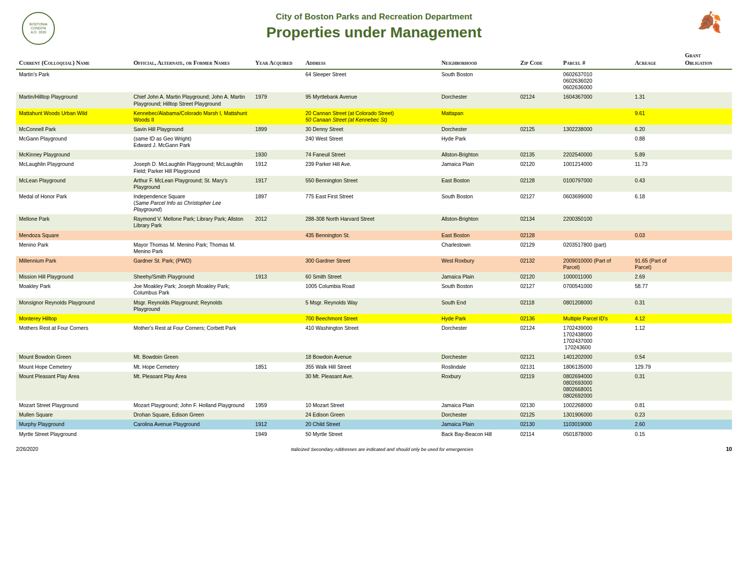BOSTONIA
CONDITA
A.D. 1630
City of Boston Parks and Recreation Department
Properties under Management
🍂
| Current (Colloquial) Name | Official, Alternate, or Former Names | Year Acquired | Address | Neighborhood | Zip Code | Parcel # | Acreage | Grant Obligation |
| --- | --- | --- | --- | --- | --- | --- | --- | --- |
| Martin's Park | | | 64 Sleeper Street | South Boston | | 0602637010 0602636020 0602636000 | | |
| Martin/Hilltop Playground | Chief John A. Martin Playground; John A. Martin Playground; Hilltop Street Playground | 1979 | 95 Myrtlebank Avenue | Dorchester | 02124 | 1604367000 | 1.31 | |
| Mattahunt Woods Urban Wild | Kennebec/Alabama/Colorado Marsh I, Mattahunt Woods II | | 20 Cannan Street (at Colorado Street) 50 Canaan Street (at Kennebec St) | Mattapan | | | 9.61 | |
| McConnell Park | Savin Hill Playground | 1899 | 30 Denny Street | Dorchester | 02125 | 1302238000 | 6.20 | |
| McGann Playground | (same ID as Geo Wright) Edward J. McGann Park | | 240 West Street | Hyde Park | | | 0.88 | |
| McKinney Playground | | 1930 | 74 Faneuil Street | Allston-Brighton | 02135 | 2202540000 | 5.89 | |
| McLaughlin Playground | Joseph D. McLaughlin Playground; McLaughlin Field; Parker Hill Playground | 1912 | 239 Parker Hill Ave. | Jamaica Plain | 02120 | 1001214000 | 11.73 | |
| McLean Playground | Arthur F. McLean Playground; St. Mary's Playground | 1917 | 550 Bennington Street | East Boston | 02128 | 0100797000 | 0.43 | |
| Medal of Honor Park | Independence Square ( Same Parcel Info as Christopher Lee Playground ) | 1897 | 775 East First Street | South Boston | 02127 | 0603699000 | 6.18 | |
| Mellone Park | Raymond V. Mellone Park; Library Park; Allston Library Park | 2012 | 288-308 North Harvard Street | Allston-Brighton | 02134 | 2200350100 | | |
| Mendoza Square | | | 435 Bennington St. | East Boston | 02128 | | 0.03 | |
| Menino Park | Mayor Thomas M. Menino Park; Thomas M. Menino Park | | | Charlestown | 02129 | 0203517800 (part) | | |
| Millennium Park | Gardner St. Park; (PWD) | | 300 Gardner Street | West Roxbury | 02132 | 2009010000 (Part of Parcel) | 91.65 (Part of Parcel) | |
| Mission Hill Playground | Sheehy/Smith Playground | 1913 | 60 Smith Street | Jamaica Plain | 02120 | 1000011000 | 2.69 | |
| Moakley Park | Joe Moakley Park; Joseph Moakley Park; Columbus Park | | 1005 Columbia Road | South Boston | 02127 | 0700541000 | 58.77 | |
| Monsignor Reynolds Playground | Msgr. Reynolds Playground; Reynolds Playground | | 5 Msgr. Reynolds Way | South End | 02118 | 0801208000 | 0.31 | |
| Monterey Hilltop | | | 700 Beechmont Street | Hyde Park | 02136 | Multiple Parcel ID's | 4.12 | |
| Mothers Rest at Four Corners | Mother's Rest at Four Corners; Corbett Park | | 410 Washington Street | Dorchester | 02124 | 1702439000 1702438000 1702437000 170243600 | 1.12 | |
| Mount Bowdoin Green | Mt. Bowdoin Green | | 18 Bowdoin Avenue | Dorchester | 02121 | 1401202000 | 0.54 | |
| Mount Hope Cemetery | Mt. Hope Cemetery | 1851 | 355 Walk Hill Street | Roslindale | 02131 | 1806135000 | 129.79 | |
| Mount Pleasant Play Area | Mt. Pleasant Play Area | | 30 Mt. Pleasant Ave. | Roxbury | 02119 | 0802694000 0802693000 0802668001 0802692000 | 0.31 | |
| Mozart Street Playground | Mozart Playground; John F. Holland Playground | 1959 | 10 Mozart Street | Jamaica Plain | 02130 | 1002268000 | 0.81 | |
| Mullen Square | Drohan Square, Edison Green | | 24 Edison Green | Dorchester | 02125 | 1301906000 | 0.23 | |
| Murphy Playground | Carolina Avenue Playground | 1912 | 20 Child Street | Jamaica Plain | 02130 | 1103019000 | 2.60 | |
| Myrtle Street Playground | | 1949 | 50 Myrtle Street | Back Bay-Beacon Hill | 02114 | 0501878000 | 0.15 | |
2/26/2020
Italicized Secondary Addresses are indicated and should only be used for emergencies
10